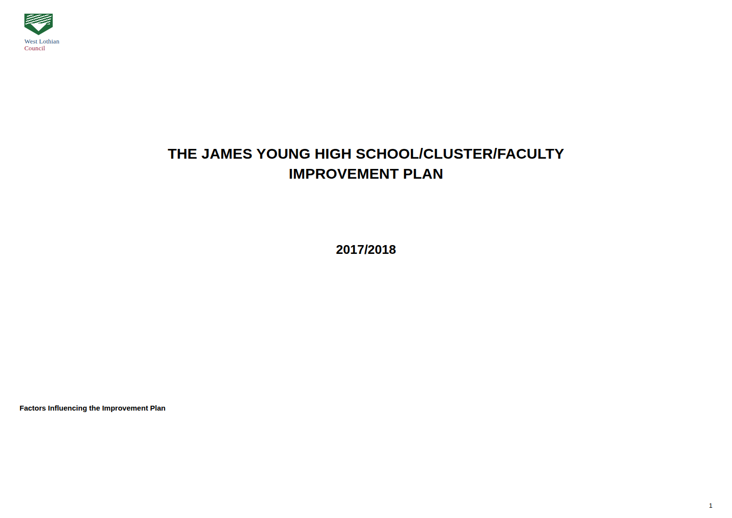West Lothian
Council
THE JAMES YOUNG HIGH SCHOOL/CLUSTER/FACULTY IMPROVEMENT PLAN
2017/2018
Factors Influencing the Improvement Plan
1